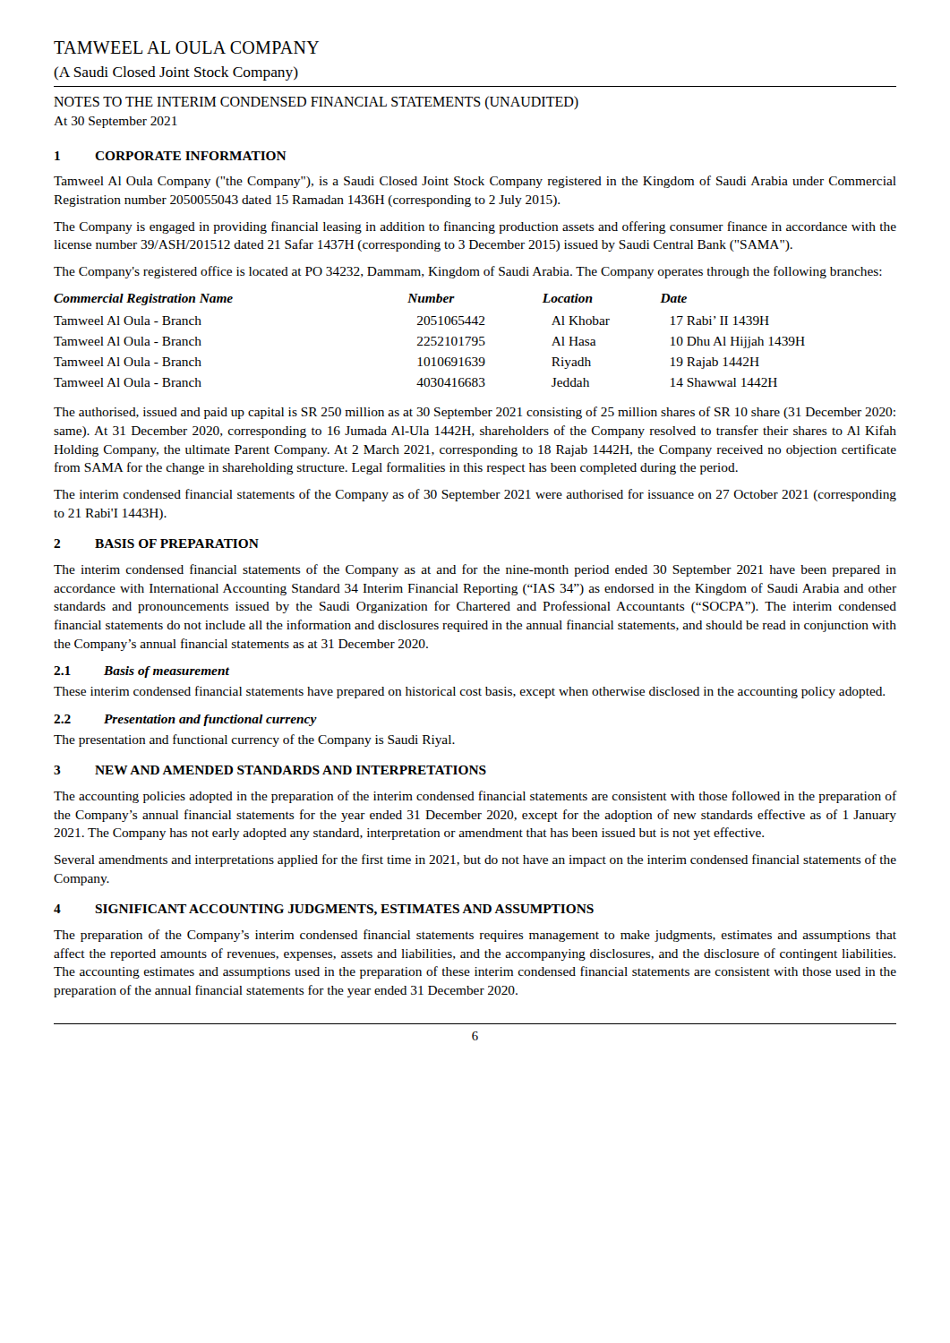TAMWEEL AL OULA COMPANY
(A Saudi Closed Joint Stock Company)
NOTES TO THE INTERIM CONDENSED FINANCIAL STATEMENTS (UNAUDITED)
At 30 September 2021
1 CORPORATE INFORMATION
Tamweel Al Oula Company ("the Company"), is a Saudi Closed Joint Stock Company registered in the Kingdom of Saudi Arabia under Commercial Registration number 2050055043 dated 15 Ramadan 1436H (corresponding to 2 July 2015).
The Company is engaged in providing financial leasing in addition to financing production assets and offering consumer finance in accordance with the license number 39/ASH/201512 dated 21 Safar 1437H (corresponding to 3 December 2015) issued by Saudi Central Bank ("SAMA").
The Company's registered office is located at PO 34232, Dammam, Kingdom of Saudi Arabia. The Company operates through the following branches:
| Commercial Registration Name | Number | Location | Date |
| --- | --- | --- | --- |
| Tamweel Al Oula - Branch | 2051065442 | Al Khobar | 17 Rabi’ II 1439H |
| Tamweel Al Oula - Branch | 2252101795 | Al Hasa | 10 Dhu Al Hijjah 1439H |
| Tamweel Al Oula - Branch | 1010691639 | Riyadh | 19 Rajab 1442H |
| Tamweel Al Oula - Branch | 4030416683 | Jeddah | 14 Shawwal 1442H |
The authorised, issued and paid up capital is SR 250 million as at 30 September 2021 consisting of 25 million shares of SR 10 share (31 December 2020: same). At 31 December 2020, corresponding to 16 Jumada Al-Ula 1442H, shareholders of the Company resolved to transfer their shares to Al Kifah Holding Company, the ultimate Parent Company. At 2 March 2021, corresponding to 18 Rajab 1442H, the Company received no objection certificate from SAMA for the change in shareholding structure. Legal formalities in this respect has been completed during the period.
The interim condensed financial statements of the Company as of 30 September 2021 were authorised for issuance on 27 October 2021 (corresponding to 21 Rabi'I 1443H).
2 BASIS OF PREPARATION
The interim condensed financial statements of the Company as at and for the nine-month period ended 30 September 2021 have been prepared in accordance with International Accounting Standard 34 Interim Financial Reporting (“IAS 34”) as endorsed in the Kingdom of Saudi Arabia and other standards and pronouncements issued by the Saudi Organization for Chartered and Professional Accountants (“SOCPA”). The interim condensed financial statements do not include all the information and disclosures required in the annual financial statements, and should be read in conjunction with the Company’s annual financial statements as at 31 December 2020.
2.1 Basis of measurement
These interim condensed financial statements have prepared on historical cost basis, except when otherwise disclosed in the accounting policy adopted.
2.2 Presentation and functional currency
The presentation and functional currency of the Company is Saudi Riyal.
3 NEW AND AMENDED STANDARDS AND INTERPRETATIONS
The accounting policies adopted in the preparation of the interim condensed financial statements are consistent with those followed in the preparation of the Company’s annual financial statements for the year ended 31 December 2020, except for the adoption of new standards effective as of 1 January 2021. The Company has not early adopted any standard, interpretation or amendment that has been issued but is not yet effective.
Several amendments and interpretations applied for the first time in 2021, but do not have an impact on the interim condensed financial statements of the Company.
4 SIGNIFICANT ACCOUNTING JUDGMENTS, ESTIMATES AND ASSUMPTIONS
The preparation of the Company’s interim condensed financial statements requires management to make judgments, estimates and assumptions that affect the reported amounts of revenues, expenses, assets and liabilities, and the accompanying disclosures, and the disclosure of contingent liabilities. The accounting estimates and assumptions used in the preparation of these interim condensed financial statements are consistent with those used in the preparation of the annual financial statements for the year ended 31 December 2020.
6